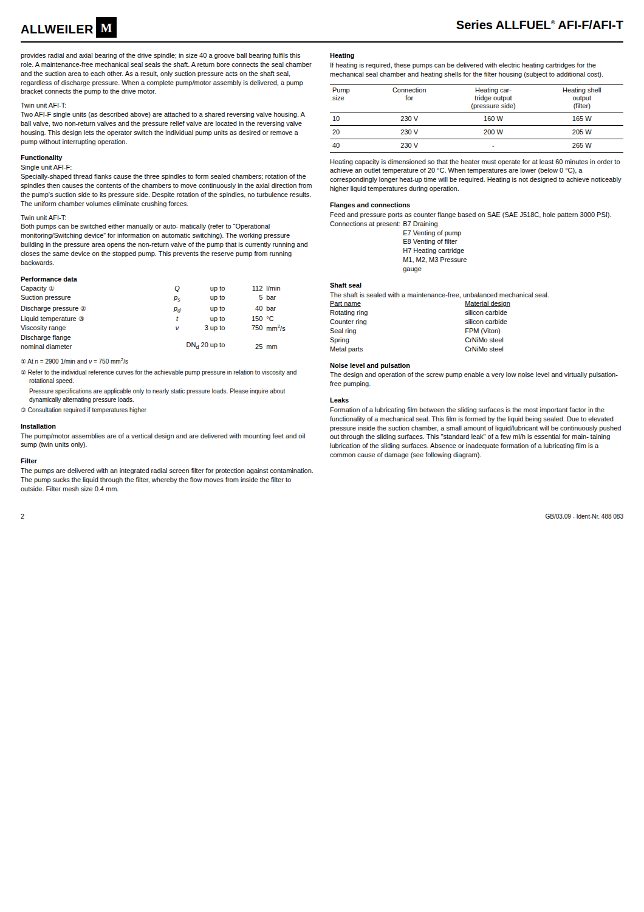ALLWEILER
Series ALLFUEL® AFI-F/AFI-T
provides radial and axial bearing of the drive spindle; in size 40 a groove ball bearing fulfils this role. A maintenance-free mechanical seal seals the shaft. A return bore connects the seal chamber and the suction area to each other. As a result, only suction pressure acts on the shaft seal, regardless of discharge pressure. When a complete pump/motor assembly is delivered, a pump bracket connects the pump to the drive motor.
Twin unit AFI-T:
Two AFI-F single units (as described above) are attached to a shared reversing valve housing. A ball valve, two non-return valves and the pressure relief valve are located in the reversing valve housing. This design lets the operator switch the individual pump units as desired or remove a pump without interrupting operation.
Functionality
Single unit AFI-F:
Specially-shaped thread flanks cause the three spindles to form sealed chambers; rotation of the spindles then causes the contents of the chambers to move continuously in the axial direction from the pump's suction side to its pressure side. Despite rotation of the spindles, no turbulence results. The uniform chamber volumes eliminate crushing forces.
Twin unit AFI-T:
Both pumps can be switched either manually or auto- matically (refer to “Operational monitoring/Switching device” for information on automatic switching). The working pressure building in the pressure area opens the non-return valve of the pump that is currently running and closes the same device on the stopped pump. This prevents the reserve pump from running backwards.
Performance data
| Capacity ① | Q | up to | 112 | l/min |
| Suction pressure | p s | up to | 5 | bar |
| Discharge pressure ② | p d | up to | 40 | bar |
| Liquid temperature ③ | t | up to | 150 | °C |
| Viscosity range | ν | 3 up to | 750 | mm 2 /s |
| Discharge flange nominal diameter | | DN d 20 up to | 25 | mm |
① At n = 2900 1/min and ν = 750 mm2/s
② Refer to the individual reference curves for the achievable pump pressure in relation to viscosity and rotational speed.
Pressure specifications are applicable only to nearly static pressure loads. Please inquire about dynamically alternating pressure loads.
③ Consultation required if temperatures higher
Installation
The pump/motor assemblies are of a vertical design and are delivered with mounting feet and oil sump (twin units only).
Filter
The pumps are delivered with an integrated radial screen filter for protection against contamination. The pump sucks the liquid through the filter, whereby the flow moves from inside the filter to outside. Filter mesh size 0.4 mm.
Heating
If heating is required, these pumps can be delivered with electric heating cartridges for the mechanical seal chamber and heating shells for the filter housing (subject to additional cost).
| Pump size | Connection for | Heating car- tridge output (pressure side) | Heating shell output (filter) |
| --- | --- | --- | --- |
| 10 | 230 V | 160 W | 165 W |
| 20 | 230 V | 200 W | 205 W |
| 40 | 230 V | - | 265 W |
Heating capacity is dimensioned so that the heater must operate for at least 60 minutes in order to achieve an outlet temperature of 20 °C. When temperatures are lower (below 0 °C), a correspondingly longer heat-up time will be required. Heating is not designed to achieve noticeably higher liquid temperatures during operation.
Flanges and connections
Feed and pressure ports as counter flange based on SAE (SAE J518C, hole pattern 3000 PSI).
| Connections at present: | B7 Draining |
| | E7 Venting of pump |
| | E8 Venting of filter |
| | H7 Heating cartridge |
| | M1, M2, M3 Pressure |
| | gauge |
Shaft seal
The shaft is sealed with a maintenance-free, unbalanced mechanical seal.
| Part name | Material design |
| Rotating ring | silicon carbide |
| Counter ring | silicon carbide |
| Seal ring | FPM (Viton) |
| Spring | CrNiMo steel |
| Metal parts | CrNiMo steel |
Noise level and pulsation
The design and operation of the screw pump enable a very low noise level and virtually pulsation-free pumping.
Leaks
Formation of a lubricating film between the sliding surfaces is the most important factor in the functionality of a mechanical seal. This film is formed by the liquid being sealed. Due to elevated pressure inside the suction chamber, a small amount of liquid/lubricant will be continuously pushed out through the sliding surfaces. This "standard leak" of a few ml/h is essential for main- taining lubrication of the sliding surfaces. Absence or inadequate formation of a lubricating film is a common cause of damage (see following diagram).
2
GB/03.09 - Ident-Nr. 488 083